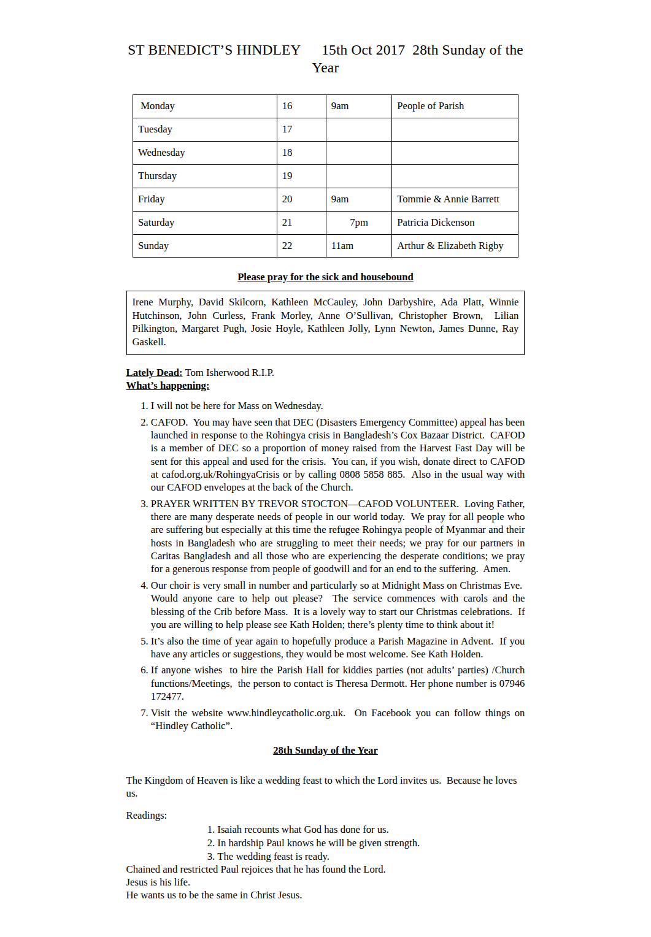ST BENEDICT’S HINDLEY 15th Oct 2017 28th Sunday of the Year
| Monday | 16 | 9am | People of Parish |
| Tuesday | 17 | | |
| Wednesday | 18 | | |
| Thursday | 19 | | |
| Friday | 20 | 9am | Tommie & Annie Barrett |
| Saturday | 21 | 7pm | Patricia Dickenson |
| Sunday | 22 | 11am | Arthur & Elizabeth Rigby |
Please pray for the sick and housebound
Irene Murphy, David Skilcorn, Kathleen McCauley, John Darbyshire, Ada Platt, Winnie Hutchinson, John Curless, Frank Morley, Anne O’Sullivan, Christopher Brown, Lilian Pilkington, Margaret Pugh, Josie Hoyle, Kathleen Jolly, Lynn Newton, James Dunne, Ray Gaskell.
Lately Dead: Tom Isherwood R.I.P.
What’s happening:
I will not be here for Mass on Wednesday.
CAFOD. You may have seen that DEC (Disasters Emergency Committee) appeal has been launched in response to the Rohingya crisis in Bangladesh’s Cox Bazaar District. CAFOD is a member of DEC so a proportion of money raised from the Harvest Fast Day will be sent for this appeal and used for the crisis. You can, if you wish, donate direct to CAFOD at cafod.org.uk/RohingyaCrisis or by calling 0808 5858 885. Also in the usual way with our CAFOD envelopes at the back of the Church.
PRAYER WRITTEN BY TREVOR STOCTON—CAFOD VOLUNTEER. Loving Father, there are many desperate needs of people in our world today. We pray for all people who are suffering but especially at this time the refugee Rohingya people of Myanmar and their hosts in Bangladesh who are struggling to meet their needs; we pray for our partners in Caritas Bangladesh and all those who are experiencing the desperate conditions; we pray for a generous response from people of goodwill and for an end to the suffering. Amen.
Our choir is very small in number and particularly so at Midnight Mass on Christmas Eve. Would anyone care to help out please? The service commences with carols and the blessing of the Crib before Mass. It is a lovely way to start our Christmas celebrations. If you are willing to help please see Kath Holden; there’s plenty time to think about it!
It’s also the time of year again to hopefully produce a Parish Magazine in Advent. If you have any articles or suggestions, they would be most welcome. See Kath Holden.
If anyone wishes to hire the Parish Hall for kiddies parties (not adults’ parties) /Church functions/Meetings, the person to contact is Theresa Dermott. Her phone number is 07946 172477.
Visit the website www.hindleycatholic.org.uk. On Facebook you can follow things on “Hindley Catholic”.
28th Sunday of the Year
The Kingdom of Heaven is like a wedding feast to which the Lord invites us. Because he loves us.
Readings:
Isaiah recounts what God has done for us.
In hardship Paul knows he will be given strength.
The wedding feast is ready.
Chained and restricted Paul rejoices that he has found the Lord.
Jesus is his life.
He wants us to be the same in Christ Jesus.